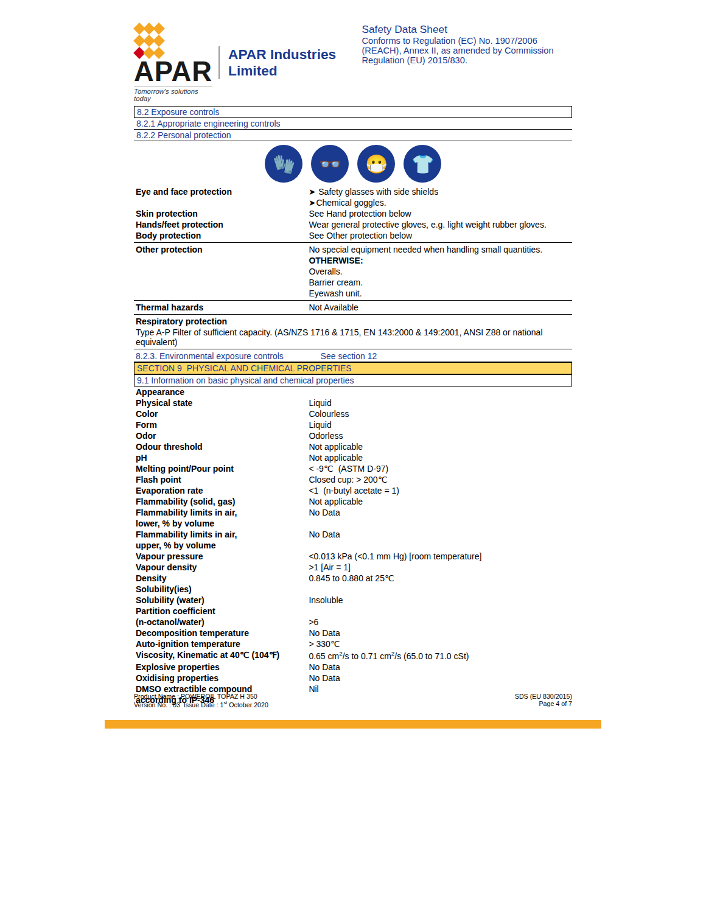APAR
Tomorrow's solutions today
APAR Industries Limited
Safety Data Sheet
Conforms to Regulation (EC) No. 1907/2006 (REACH), Annex II, as amended by Commission Regulation (EU) 2015/830.
8.2 Exposure controls
8.2.1 Appropriate engineering controls
8.2.2 Personal protection
🧤
👓
😷
👕
| Eye and face protection | ➤ Safety glasses with side shields |
| | ➤Chemical goggles. |
| Skin protection | See Hand protection below |
| Hands/feet protection | Wear general protective gloves, e.g. light weight rubber gloves. |
| Body protection | See Other protection below |
| Other protection | No special equipment needed when handling small quantities. |
| | OTHERWISE: |
| | Overalls. |
| | Barrier cream. |
| | Eyewash unit. |
| Thermal hazards | Not Available |
| Respiratory protection |
| Type A-P Filter of sufficient capacity. (AS/NZS 1716 & 1715, EN 143:2000 & 149:2001, ANSI Z88 or national equivalent) |
| 8.2.3. Environmental exposure controls | See section 12 |
SECTION 9 PHYSICAL AND CHEMICAL PROPERTIES
9.1 Information on basic physical and chemical properties
| Appearance | |
| Physical state | Liquid |
| Color | Colourless |
| Form | Liquid |
| Odor | Odorless |
| Odour threshold | Not applicable |
| pH | Not applicable |
| Melting point/Pour point | < -9℃ (ASTM D-97) |
| Flash point | Closed cup: > 200℃ |
| Evaporation rate | <1 (n-butyl acetate = 1) |
| Flammability (solid, gas) | Not applicable |
| Flammability limits in air, | No Data |
| lower, % by volume | |
| Flammability limits in air, | No Data |
| upper, % by volume | |
| Vapour pressure | <0.013 kPa (<0.1 mm Hg) [room temperature] |
| Vapour density | >1 [Air = 1] |
| Density | 0.845 to 0.880 at 25℃ |
| Solubility(ies) | |
| Solubility (water) | Insoluble |
| Partition coefficient | |
| (n-octanol/water) | >6 |
| Decomposition temperature | No Data |
| Auto-ignition temperature | > 330℃ |
| Viscosity, Kinematic at 40℃ (104℉) | 0.65 cm 2 /s to 0.71 cm 2 /s (65.0 to 71.0 cSt) |
| Explosive properties | No Data |
| Oxidising properties | No Data |
| DMSO extractible compound | Nil |
| according to IP-346 | |
Product Name : POWEROIL TOPAZ H 350
Version No. : 03 Issue Date : 1st October 2020
SDS (EU 830/2015)
Page 4 of 7